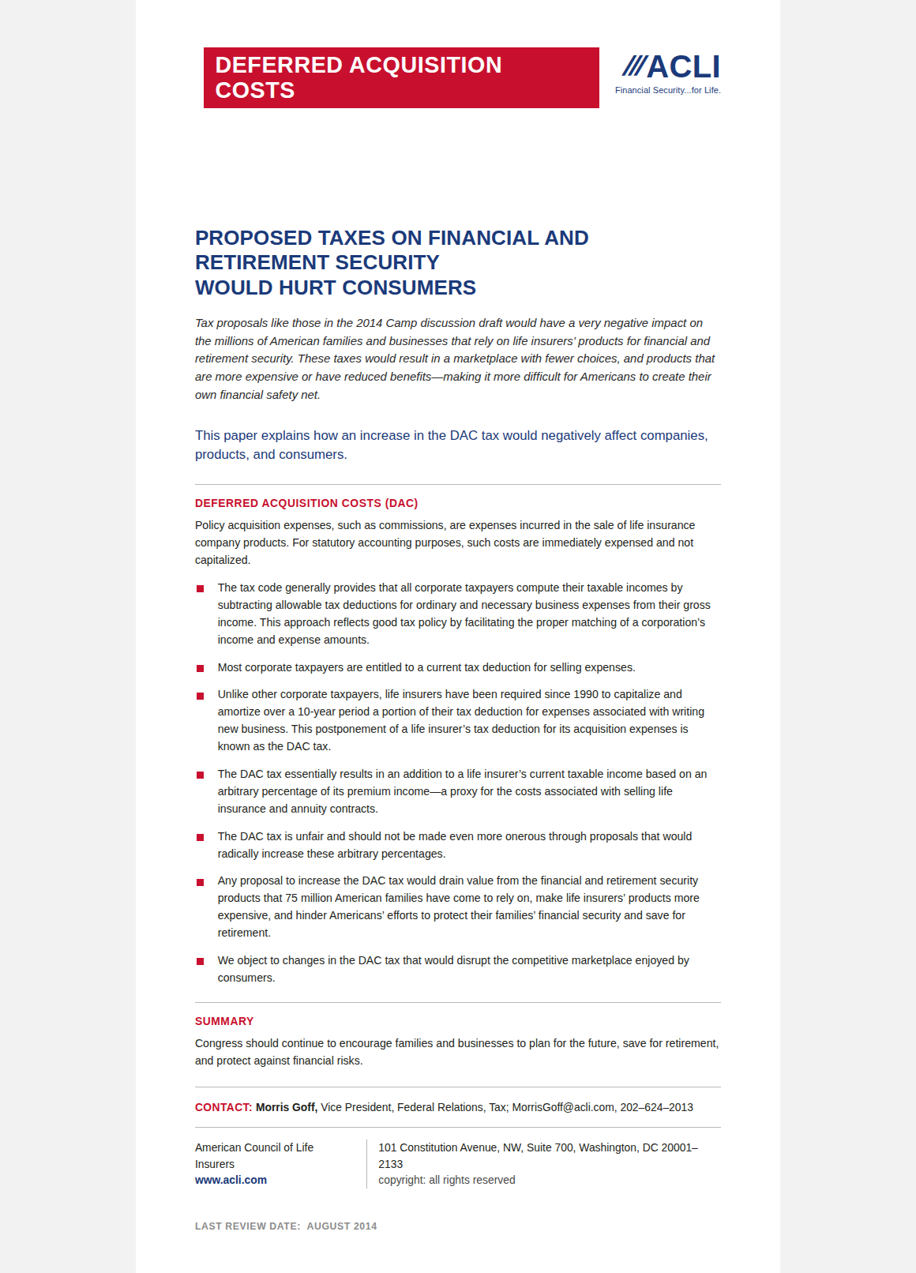DEFERRED ACQUISITION COSTS
///ACLI
Financial Security...for Life.
PROPOSED TAXES ON FINANCIAL AND RETIREMENT SECURITY
WOULD HURT CONSUMERS
Tax proposals like those in the 2014 Camp discussion draft would have a very negative impact on the millions of American families and businesses that rely on life insurers’ products for financial and retirement security. These taxes would result in a marketplace with fewer choices, and products that are more expensive or have reduced benefits—making it more difficult for Americans to create their own financial safety net.
This paper explains how an increase in the DAC tax would negatively affect companies, products, and consumers.
Deferred Acquisition Costs (DAC)
Policy acquisition expenses, such as commissions, are expenses incurred in the sale of life insurance company products. For statutory accounting purposes, such costs are immediately expensed and not capitalized.
The tax code generally provides that all corporate taxpayers compute their taxable incomes by subtracting allowable tax deductions for ordinary and necessary business expenses from their gross income. This approach reflects good tax policy by facilitating the proper matching of a corporation’s income and expense amounts.
Most corporate taxpayers are entitled to a current tax deduction for selling expenses.
Unlike other corporate taxpayers, life insurers have been required since 1990 to capitalize and amortize over a 10-year period a portion of their tax deduction for expenses associated with writing new business. This postponement of a life insurer’s tax deduction for its acquisition expenses is known as the DAC tax.
The DAC tax essentially results in an addition to a life insurer’s current taxable income based on an arbitrary percentage of its premium income—a proxy for the costs associated with selling life insurance and annuity contracts.
The DAC tax is unfair and should not be made even more onerous through proposals that would radically increase these arbitrary percentages.
Any proposal to increase the DAC tax would drain value from the financial and retirement security products that 75 million American families have come to rely on, make life insurers’ products more expensive, and hinder Americans’ efforts to protect their families’ financial security and save for retirement.
We object to changes in the DAC tax that would disrupt the competitive marketplace enjoyed by consumers.
Summary
Congress should continue to encourage families and businesses to plan for the future, save for retirement, and protect against financial risks.
CONTACT: Morris Goff, Vice President, Federal Relations, Tax; MorrisGoff@acli.com, 202–624–2013
American Council of Life Insurers
www.acli.com
101 Constitution Avenue, NW, Suite 700, Washington, DC 20001–2133
copyright: all rights reserved
LAST REVIEW DATE: AUGUST 2014